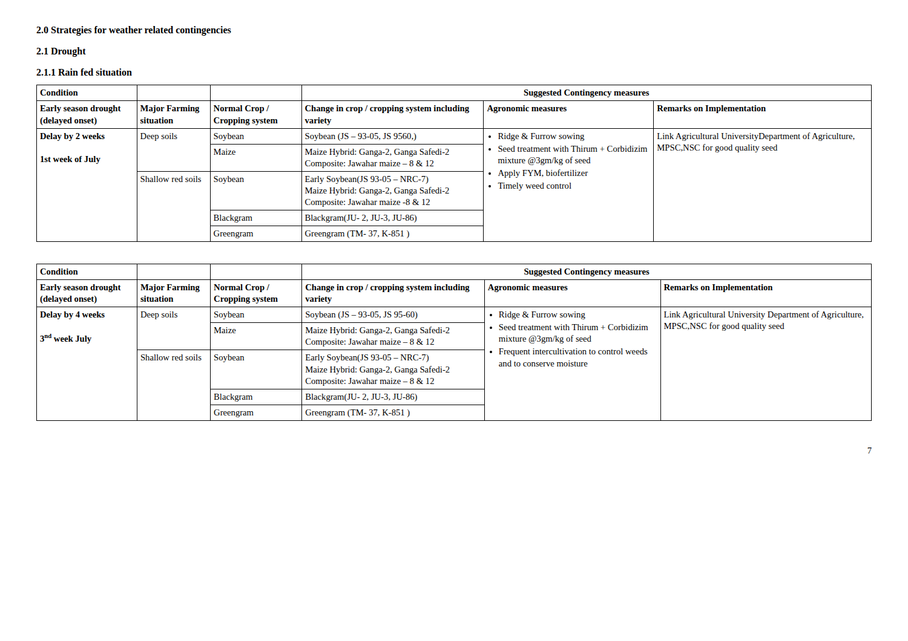2.0 Strategies for weather related contingencies
2.1 Drought
2.1.1 Rain fed situation
| Condition | | | Suggested Contingency measures |
| --- | --- | --- | --- |
| Early season drought (delayed onset) | Major Farming situation | Normal Crop / Cropping system | Change in crop / cropping system including variety | Agronomic measures | Remarks on Implementation |
| Delay by 2 weeks 1st week of July | Deep soils | Soybean | Soybean (JS – 93-05, JS 9560,) | Ridge & Furrow sowing Seed treatment with Thirum + Corbidizim mixture @3gm/kg of seed Apply FYM, biofertilizer Timely weed control | Link Agricultural UniversityDepartment of Agriculture, MPSC,NSC for good quality seed |
| Maize | Maize Hybrid: Ganga-2, Ganga Safedi-2 Composite: Jawahar maize – 8 & 12 |
| Shallow red soils | Soybean | Early Soybean(JS 93-05 – NRC-7) Maize Hybrid: Ganga-2, Ganga Safedi-2 Composite: Jawahar maize -8 & 12 |
| Blackgram | Blackgram(JU- 2, JU-3, JU-86) |
| Greengram | Greengram (TM- 37, K-851 ) |
| Condition | | | Suggested Contingency measures |
| --- | --- | --- | --- |
| Early season drought (delayed onset) | Major Farming situation | Normal Crop / Cropping system | Change in crop / cropping system including variety | Agronomic measures | Remarks on Implementation |
| Delay by 4 weeks 3 nd week July | Deep soils | Soybean | Soybean (JS – 93-05, JS 95-60) | Ridge & Furrow sowing Seed treatment with Thirum + Corbidizim mixture @3gm/kg of seed Frequent intercultivation to control weeds and to conserve moisture | Link Agricultural University Department of Agriculture, MPSC,NSC for good quality seed |
| Maize | Maize Hybrid: Ganga-2, Ganga Safedi-2 Composite: Jawahar maize – 8 & 12 |
| Shallow red soils | Soybean | Early Soybean(JS 93-05 – NRC-7) Maize Hybrid: Ganga-2, Ganga Safedi-2 Composite: Jawahar maize – 8 & 12 |
| Blackgram | Blackgram(JU- 2, JU-3, JU-86) |
| Greengram | Greengram (TM- 37, K-851 ) |
7